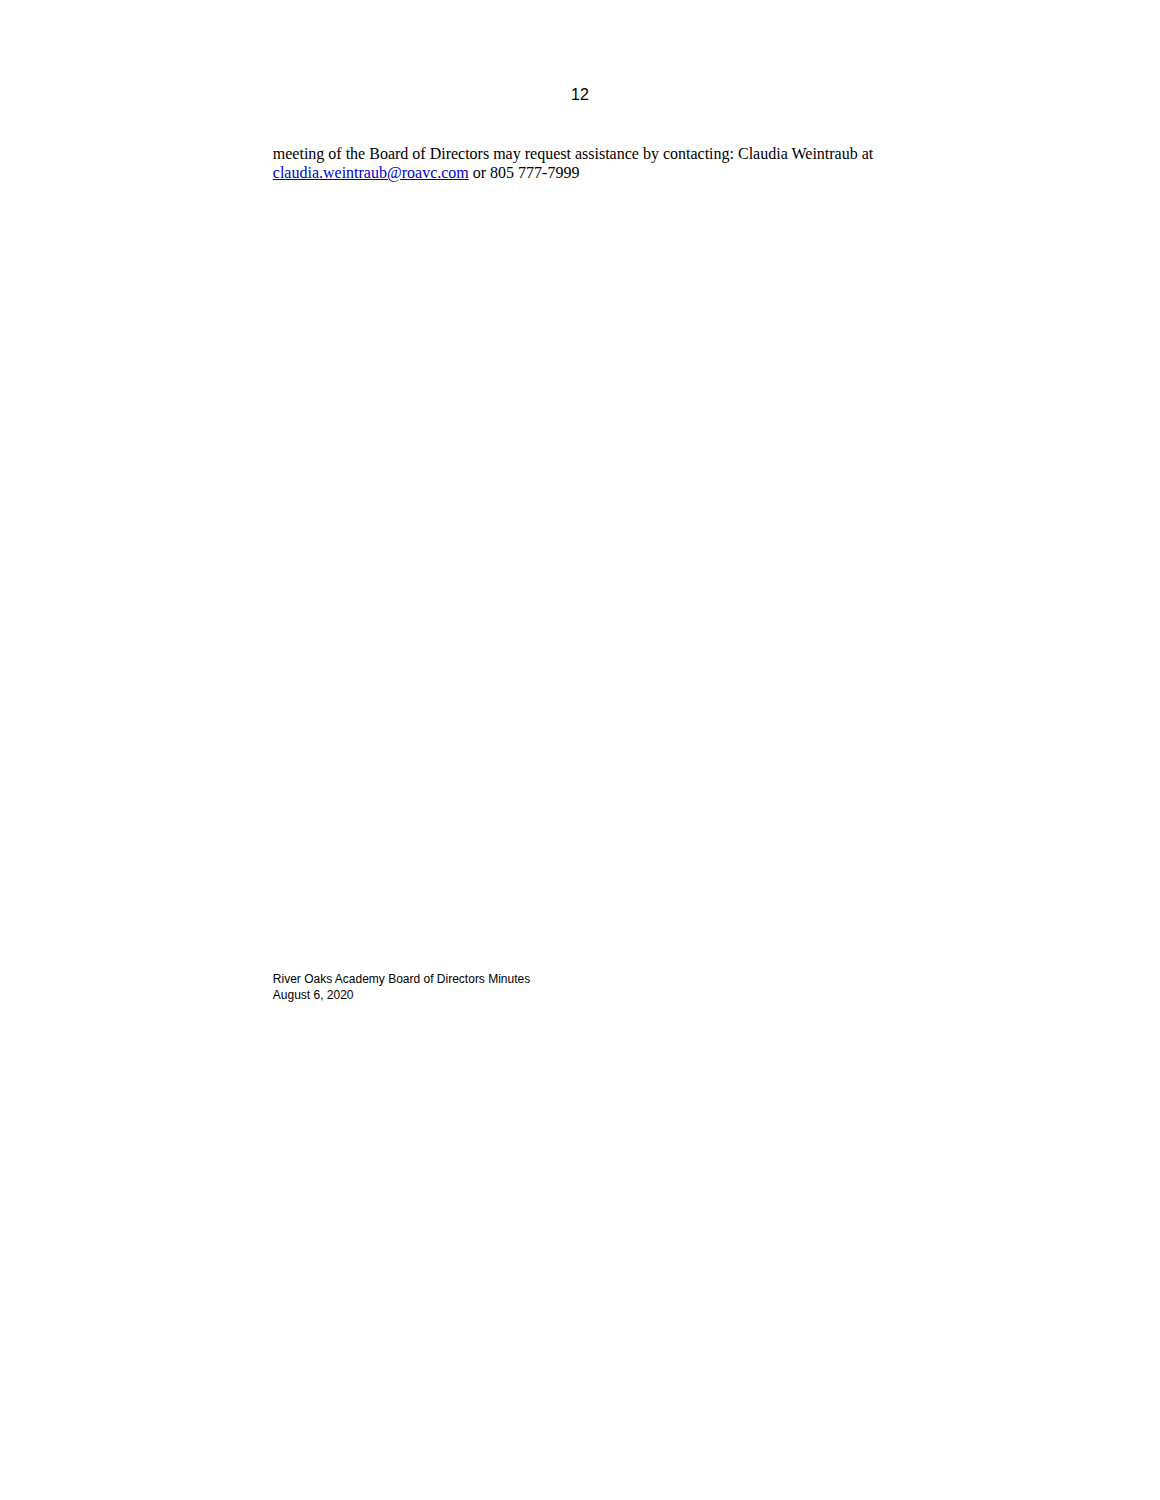12
meeting of the Board of Directors may request assistance by contacting: Claudia Weintraub at claudia.weintraub@roavc.com or 805 777-7999
River Oaks Academy Board of Directors Minutes
August 6, 2020